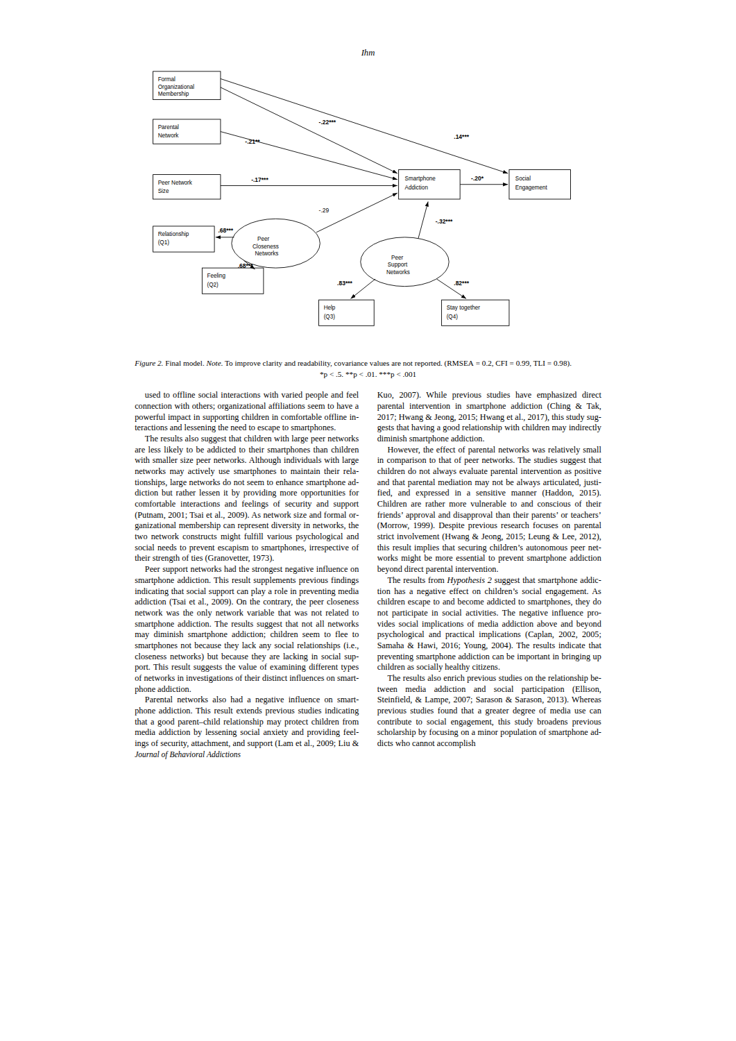Ihm
Formal Organizational Membership Parental Network Peer Network Size Smartphone Addiction Social Engagement Relationship (Q1) Feeling (Q2) Help (Q3) Stay together (Q4) Peer Closeness Networks Peer Support Networks -.22*** .14*** -.21** -.17*** -.29 -.32*** -.20* .68*** .68*** .83*** .82***
Figure 2. Final model. Note. To improve clarity and readability, covariance values are not reported. (RMSEA = 0.2, CFI = 0.99, TLI = 0.98).
*p < .5. **p < .01. ***p < .001
used to offline social interactions with varied people and feel connection with others; organizational affiliations seem to have a powerful impact in supporting children in comfortable offline interactions and lessening the need to escape to smartphones.
The results also suggest that children with large peer networks are less likely to be addicted to their smartphones than children with smaller size peer networks. Although individuals with large networks may actively use smartphones to maintain their relationships, large networks do not seem to enhance smartphone addiction but rather lessen it by providing more opportunities for comfortable interactions and feelings of security and support (Putnam, 2001; Tsai et al., 2009). As network size and formal organizational membership can represent diversity in networks, the two network constructs might fulfill various psychological and social needs to prevent escapism to smartphones, irrespective of their strength of ties (Granovetter, 1973).
Peer support networks had the strongest negative influence on smartphone addiction. This result supplements previous findings indicating that social support can play a role in preventing media addiction (Tsai et al., 2009). On the contrary, the peer closeness network was the only network variable that was not related to smartphone addiction. The results suggest that not all networks may diminish smartphone addiction; children seem to flee to smartphones not because they lack any social relationships (i.e., closeness networks) but because they are lacking in social support. This result suggests the value of examining different types of networks in investigations of their distinct influences on smartphone addiction.
Parental networks also had a negative influence on smartphone addiction. This result extends previous studies indicating that a good parent–child relationship may protect children from media addiction by lessening social anxiety and providing feelings of security, attachment, and support (Lam et al., 2009; Liu & Kuo, 2007). While previous studies have emphasized direct parental intervention in smartphone addiction (Ching & Tak, 2017; Hwang & Jeong, 2015; Hwang et al., 2017), this study suggests that having a good relationship with children may indirectly diminish smartphone addiction.
However, the effect of parental networks was relatively small in comparison to that of peer networks. The studies suggest that children do not always evaluate parental intervention as positive and that parental mediation may not be always articulated, justified, and expressed in a sensitive manner (Haddon, 2015). Children are rather more vulnerable to and conscious of their friends’ approval and disapproval than their parents’ or teachers’ (Morrow, 1999). Despite previous research focuses on parental strict involvement (Hwang & Jeong, 2015; Leung & Lee, 2012), this result implies that securing children’s autonomous peer networks might be more essential to prevent smartphone addiction beyond direct parental intervention.
The results from Hypothesis 2 suggest that smartphone addiction has a negative effect on children’s social engagement. As children escape to and become addicted to smartphones, they do not participate in social activities. The negative influence provides social implications of media addiction above and beyond psychological and practical implications (Caplan, 2002, 2005; Samaha & Hawi, 2016; Young, 2004). The results indicate that preventing smartphone addiction can be important in bringing up children as socially healthy citizens.
The results also enrich previous studies on the relationship between media addiction and social participation (Ellison, Steinfield, & Lampe, 2007; Sarason & Sarason, 2013). Whereas previous studies found that a greater degree of media use can contribute to social engagement, this study broadens previous scholarship by focusing on a minor population of smartphone addicts who cannot accomplish
Journal of Behavioral Addictions